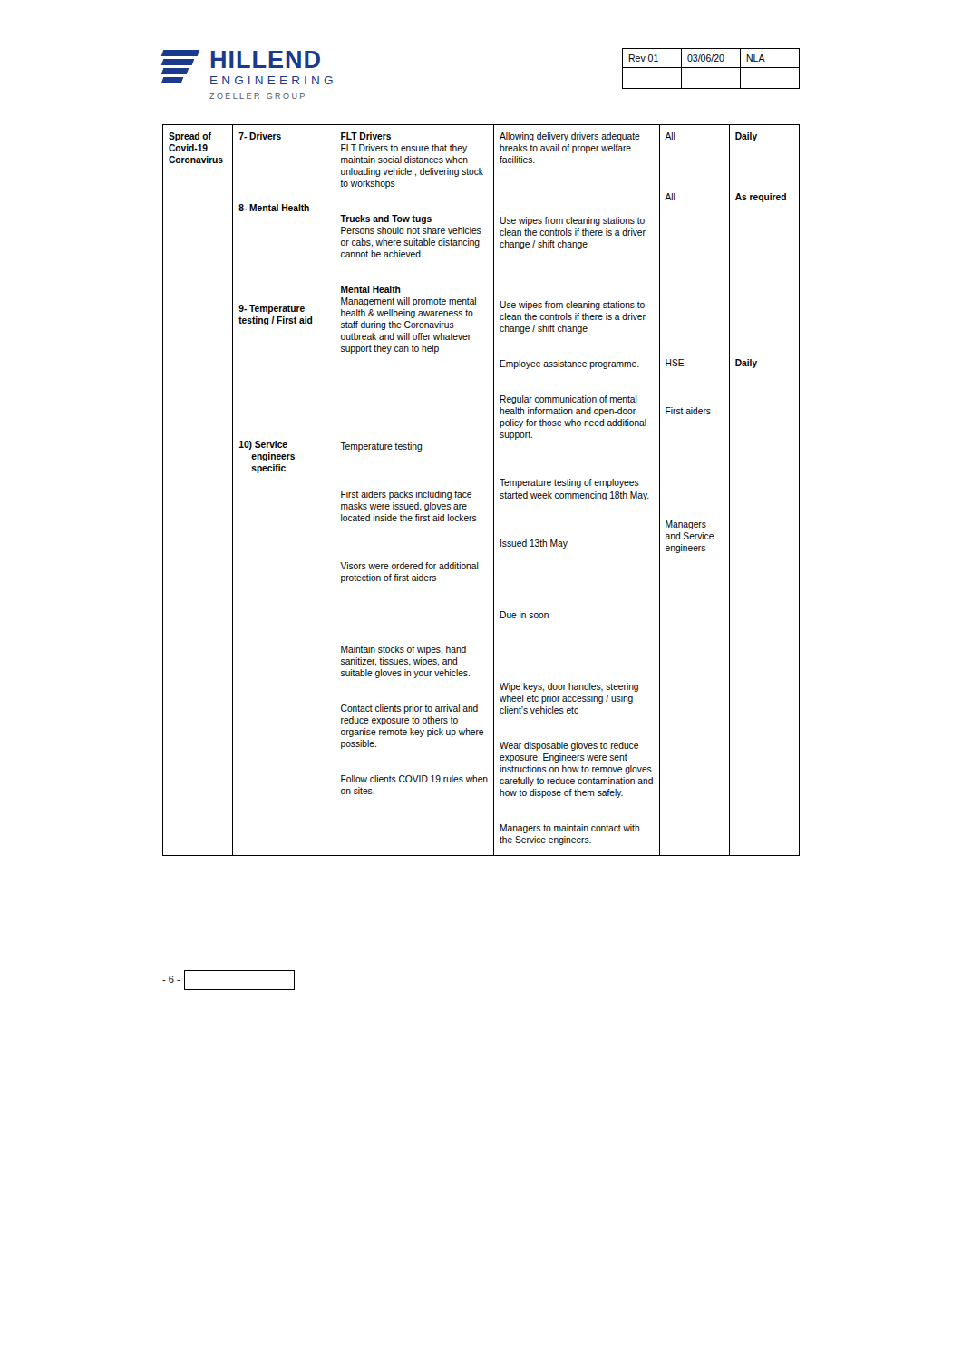HILLEND
ENGINEERING
ZOELLER GROUP
| Rev 01 | 03/06/20 | NLA |
| Spread of Covid-19 Coronavirus | 7- Drivers 8- Mental Health 9- Temperature testing / First aid 10) Service engineers specific | FLT Drivers FLT Drivers to ensure that they maintain social distances when unloading vehicle , delivering stock to workshops Trucks and Tow tugs Persons should not share vehicles or cabs, where suitable distancing cannot be achieved. Mental Health Management will promote mental health & wellbeing awareness to staff during the Coronavirus outbreak and will offer whatever support they can to help Temperature testing First aiders packs including face masks were issued, gloves are located inside the first aid lockers Visors were ordered for additional protection of first aiders Maintain stocks of wipes, hand sanitizer, tissues, wipes, and suitable gloves in your vehicles. Contact clients prior to arrival and reduce exposure to others to organise remote key pick up where possible. Follow clients COVID 19 rules when on sites. | Allowing delivery drivers adequate breaks to avail of proper welfare facilities. Use wipes from cleaning stations to clean the controls if there is a driver change / shift change Use wipes from cleaning stations to clean the controls if there is a driver change / shift change Employee assistance programme. Regular communication of mental health information and open-door policy for those who need additional support. Temperature testing of employees started week commencing 18th May. Issued 13th May Due in soon Wipe keys, door handles, steering wheel etc prior accessing / using client’s vehicles etc Wear disposable gloves to reduce exposure. Engineers were sent instructions on how to remove gloves carefully to reduce contamination and how to dispose of them safely. Managers to maintain contact with the Service engineers. | All All HSE First aiders Managers and Service engineers | Daily As required Daily |
- 6 -